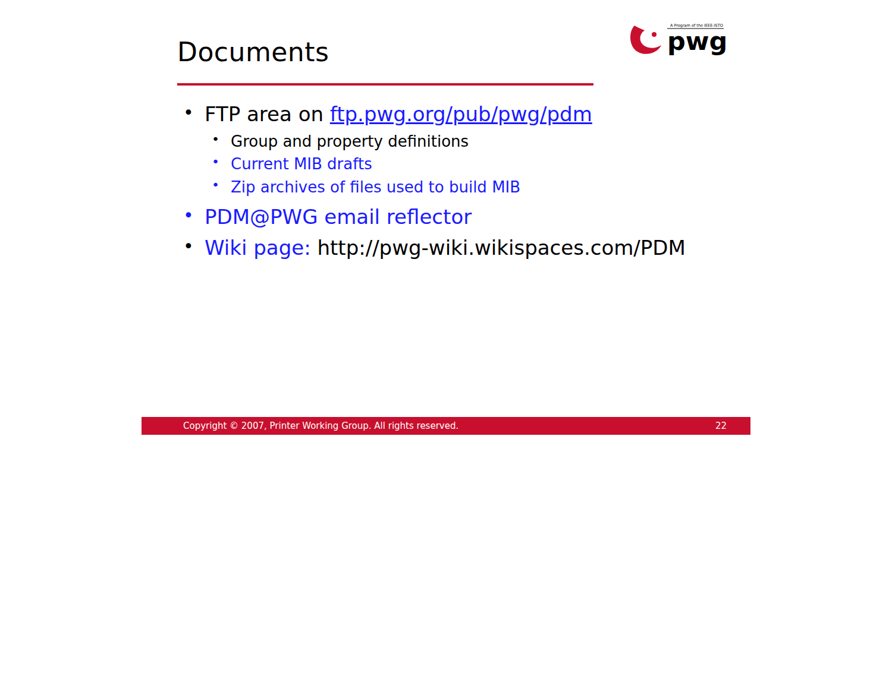Documents
FTP area on ftp.pwg.org/pub/pwg/pdm
Group and property definitions
Current MIB drafts
Zip archives of files used to build MIB
PDM@PWG email reflector
Wiki page: http://pwg-wiki.wikispaces.com/PDM
Copyright © 2007, Printer Working Group. All rights reserved. 22